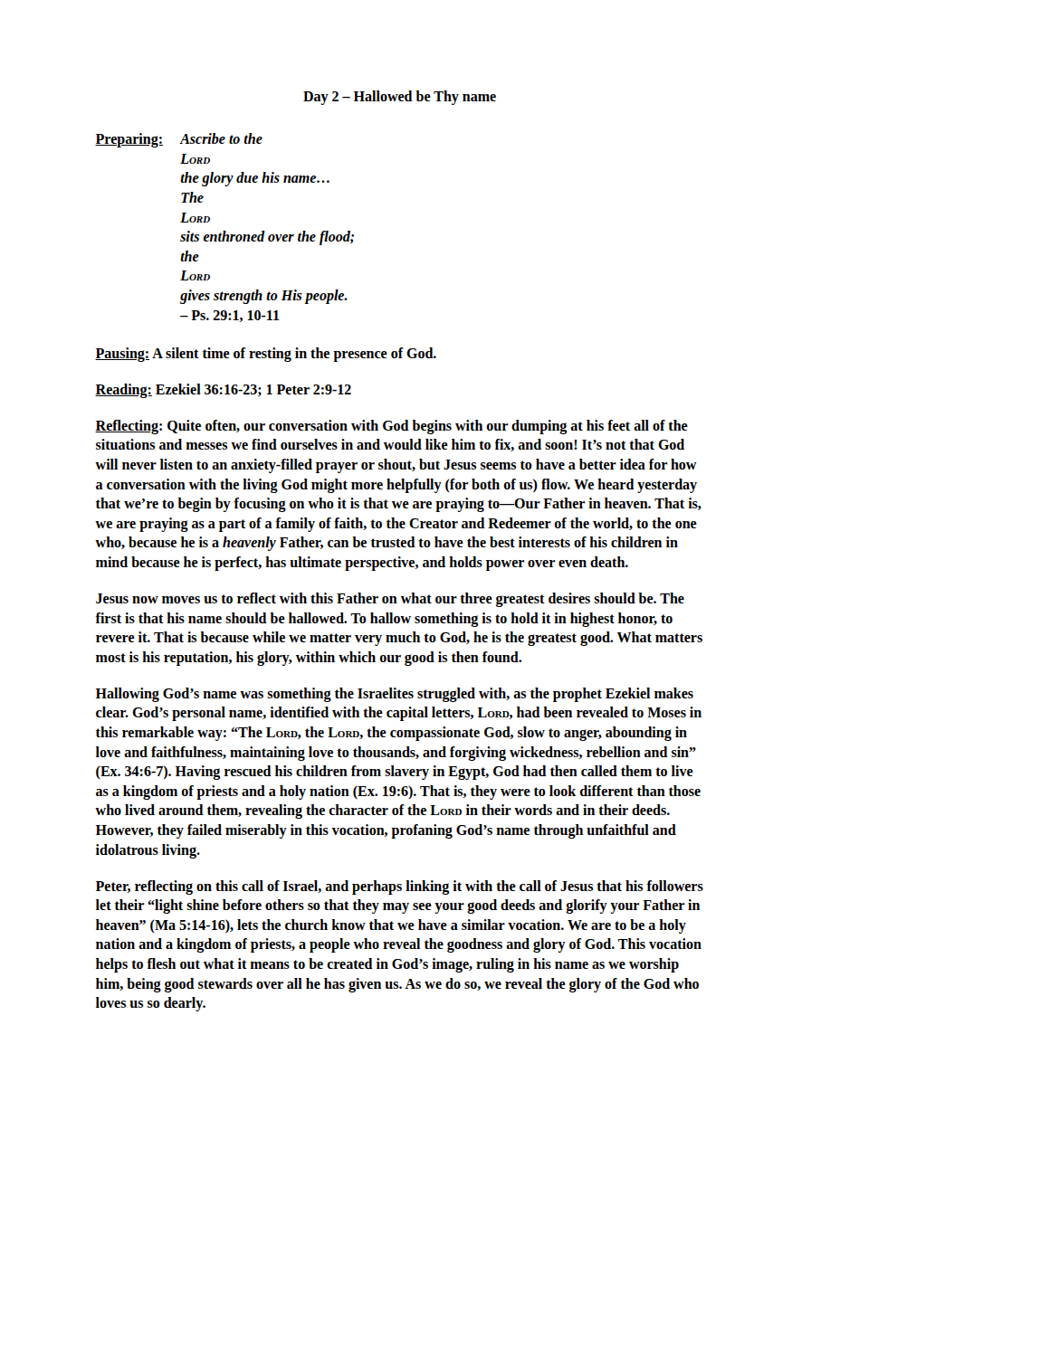Day 2 – Hallowed be Thy name
Preparing:
Ascribe to the Lord the glory due his name… The Lord sits enthroned over the flood; the Lord gives strength to His people. – Ps. 29:1, 10-11
Pausing: A silent time of resting in the presence of God.
Reading: Ezekiel 36:16-23; 1 Peter 2:9-12
Reflecting: Quite often, our conversation with God begins with our dumping at his feet all of the situations and messes we find ourselves in and would like him to fix, and soon! It’s not that God will never listen to an anxiety-filled prayer or shout, but Jesus seems to have a better idea for how a conversation with the living God might more helpfully (for both of us) flow. We heard yesterday that we’re to begin by focusing on who it is that we are praying to—Our Father in heaven. That is, we are praying as a part of a family of faith, to the Creator and Redeemer of the world, to the one who, because he is a heavenly Father, can be trusted to have the best interests of his children in mind because he is perfect, has ultimate perspective, and holds power over even death.
Jesus now moves us to reflect with this Father on what our three greatest desires should be. The first is that his name should be hallowed. To hallow something is to hold it in highest honor, to revere it. That is because while we matter very much to God, he is the greatest good. What matters most is his reputation, his glory, within which our good is then found.
Hallowing God’s name was something the Israelites struggled with, as the prophet Ezekiel makes clear. God’s personal name, identified with the capital letters, Lord, had been revealed to Moses in this remarkable way: “The Lord, the Lord, the compassionate God, slow to anger, abounding in love and faithfulness, maintaining love to thousands, and forgiving wickedness, rebellion and sin” (Ex. 34:6-7). Having rescued his children from slavery in Egypt, God had then called them to live as a kingdom of priests and a holy nation (Ex. 19:6). That is, they were to look different than those who lived around them, revealing the character of the Lord in their words and in their deeds. However, they failed miserably in this vocation, profaning God’s name through unfaithful and idolatrous living.
Peter, reflecting on this call of Israel, and perhaps linking it with the call of Jesus that his followers let their “light shine before others so that they may see your good deeds and glorify your Father in heaven” (Ma 5:14-16), lets the church know that we have a similar vocation. We are to be a holy nation and a kingdom of priests, a people who reveal the goodness and glory of God. This vocation helps to flesh out what it means to be created in God’s image, ruling in his name as we worship him, being good stewards over all he has given us. As we do so, we reveal the glory of the God who loves us so dearly.